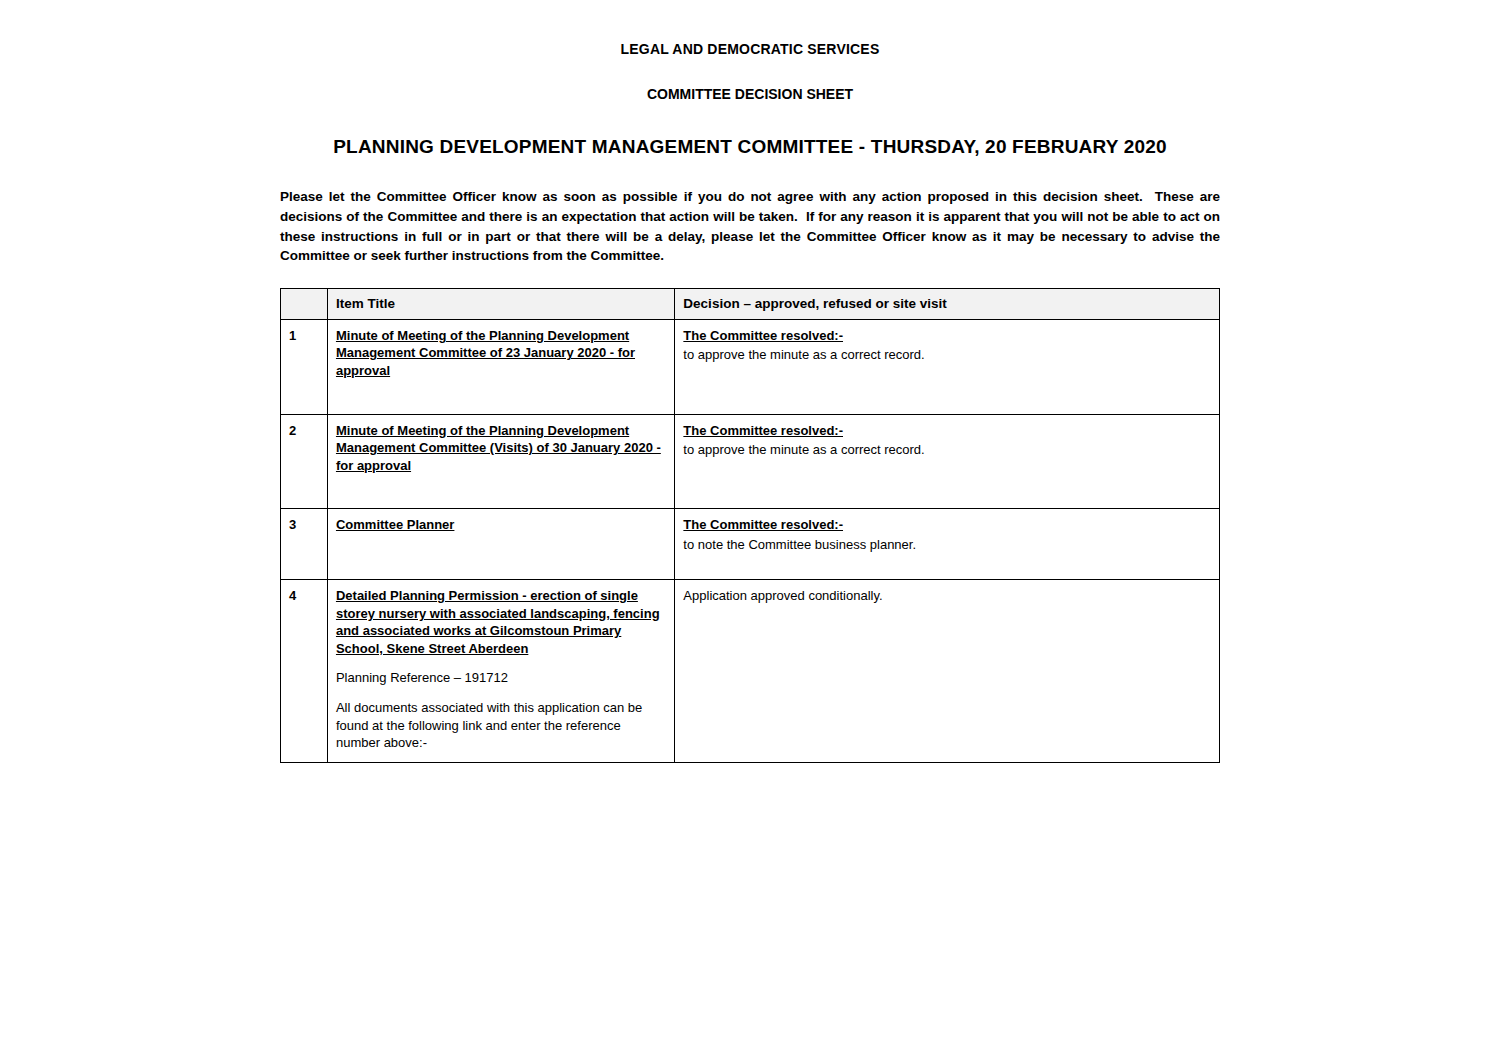LEGAL AND DEMOCRATIC SERVICES
COMMITTEE DECISION SHEET
PLANNING DEVELOPMENT MANAGEMENT COMMITTEE - THURSDAY, 20 FEBRUARY 2020
Please let the Committee Officer know as soon as possible if you do not agree with any action proposed in this decision sheet. These are decisions of the Committee and there is an expectation that action will be taken. If for any reason it is apparent that you will not be able to act on these instructions in full or in part or that there will be a delay, please let the Committee Officer know as it may be necessary to advise the Committee or seek further instructions from the Committee.
| | Item Title | Decision – approved, refused or site visit |
| --- | --- | --- |
| 1 | Minute of Meeting of the Planning Development Management Committee of 23 January 2020 - for approval | The Committee resolved:- to approve the minute as a correct record. |
| 2 | Minute of Meeting of the Planning Development Management Committee (Visits) of 30 January 2020 - for approval | The Committee resolved:- to approve the minute as a correct record. |
| 3 | Committee Planner | The Committee resolved:- to note the Committee business planner. |
| 4 | Detailed Planning Permission - erection of single storey nursery with associated landscaping, fencing and associated works at Gilcomstoun Primary School, Skene Street Aberdeen Planning Reference – 191712 All documents associated with this application can be found at the following link and enter the reference number above:- | Application approved conditionally. |